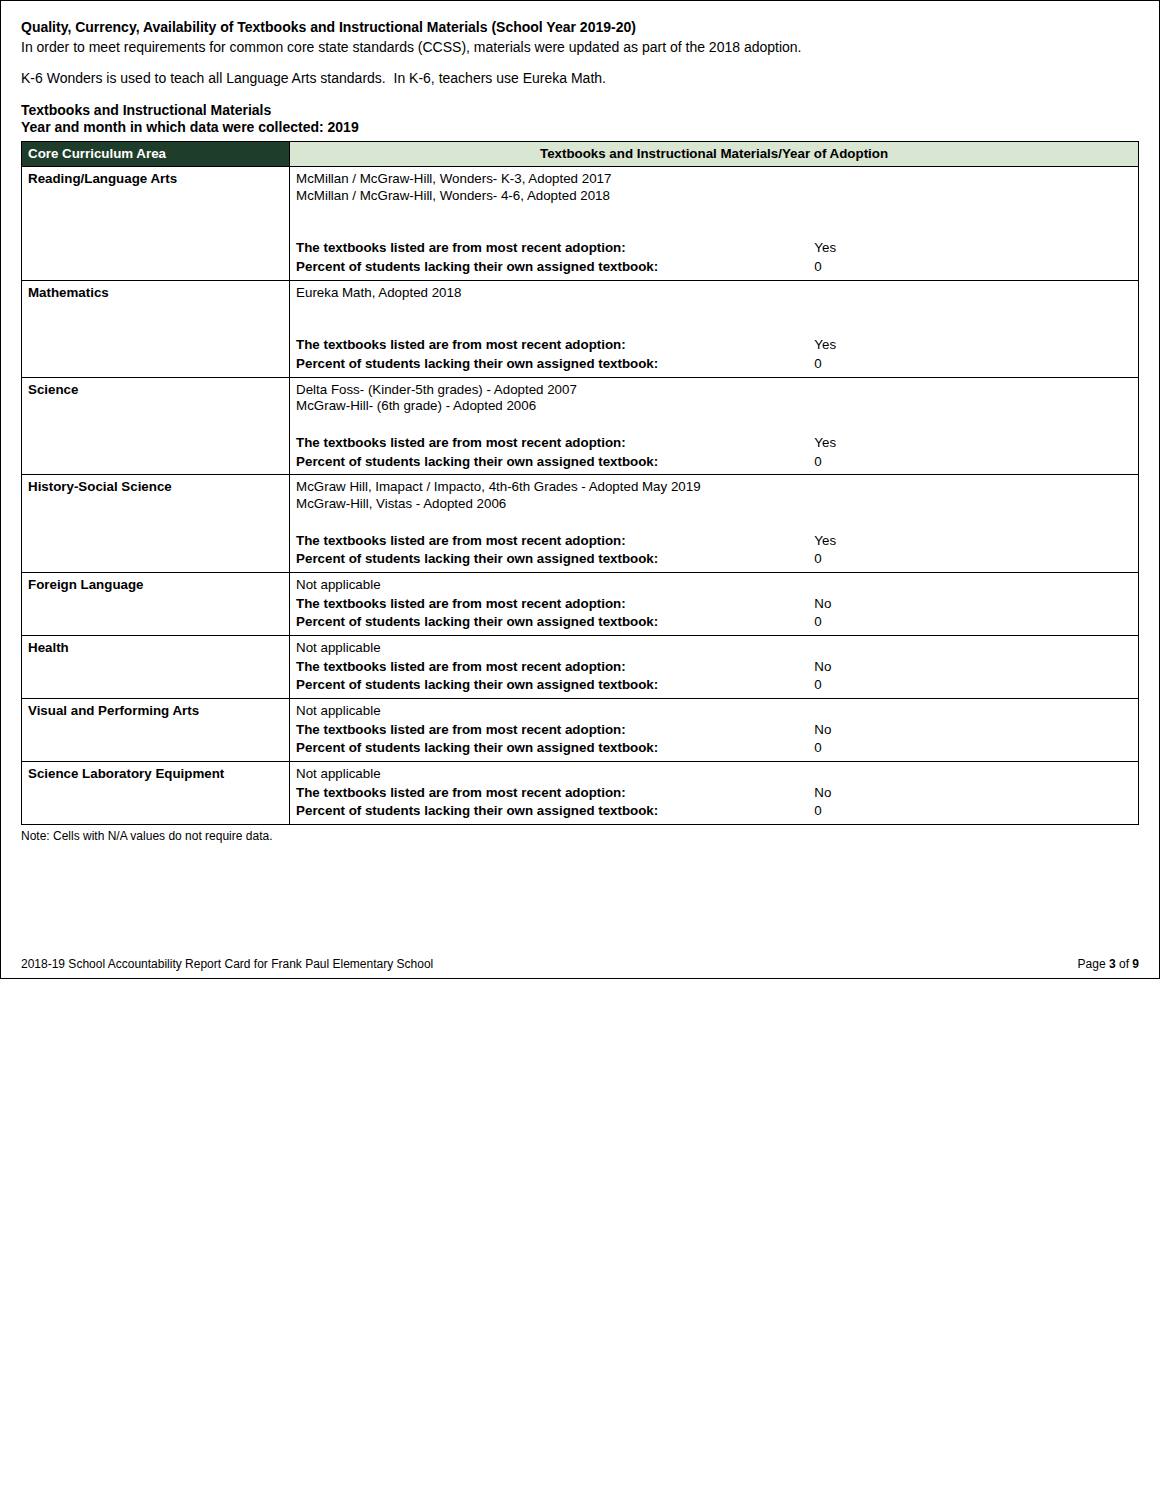Quality, Currency, Availability of Textbooks and Instructional Materials (School Year 2019-20)
In order to meet requirements for common core state standards (CCSS), materials were updated as part of the 2018 adoption.
K-6 Wonders is used to teach all Language Arts standards. In K-6, teachers use Eureka Math.
Textbooks and Instructional Materials
Year and month in which data were collected: 2019
| Core Curriculum Area | Textbooks and Instructional Materials/Year of Adoption |
| --- | --- |
| Reading/Language Arts | McMillan / McGraw-Hill, Wonders- K-3, Adopted 2017 McMillan / McGraw-Hill, Wonders- 4-6, Adopted 2018 The textbooks listed are from most recent adoption: Yes Percent of students lacking their own assigned textbook: 0 |
| Mathematics | Eureka Math, Adopted 2018 The textbooks listed are from most recent adoption: Yes Percent of students lacking their own assigned textbook: 0 |
| Science | Delta Foss- (Kinder-5th grades) - Adopted 2007 McGraw-Hill- (6th grade) - Adopted 2006 The textbooks listed are from most recent adoption: Yes Percent of students lacking their own assigned textbook: 0 |
| History-Social Science | McGraw Hill, Imapact / Impacto, 4th-6th Grades - Adopted May 2019 McGraw-Hill, Vistas - Adopted 2006 The textbooks listed are from most recent adoption: Yes Percent of students lacking their own assigned textbook: 0 |
| Foreign Language | Not applicable The textbooks listed are from most recent adoption: No Percent of students lacking their own assigned textbook: 0 |
| Health | Not applicable The textbooks listed are from most recent adoption: No Percent of students lacking their own assigned textbook: 0 |
| Visual and Performing Arts | Not applicable The textbooks listed are from most recent adoption: No Percent of students lacking their own assigned textbook: 0 |
| Science Laboratory Equipment | Not applicable The textbooks listed are from most recent adoption: No Percent of students lacking their own assigned textbook: 0 |
Note: Cells with N/A values do not require data.
2018-19 School Accountability Report Card for Frank Paul Elementary School Page 3 of 9